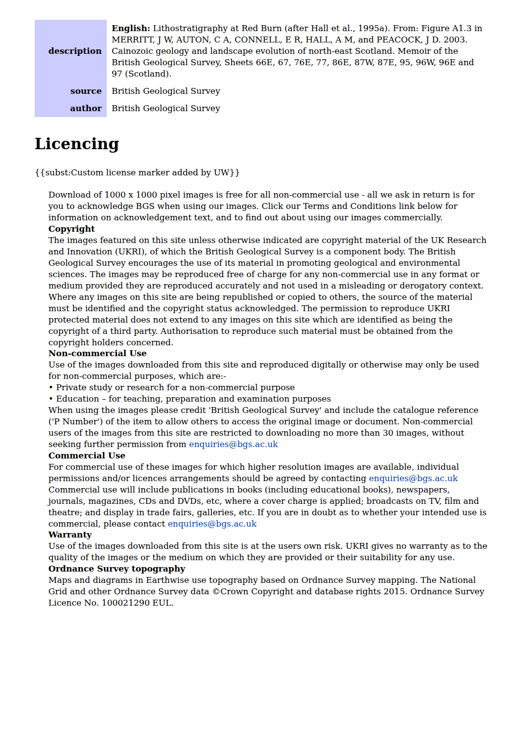| description | English: Lithostratigraphy at Red Burn (after Hall et al., 1995a). From: Figure A1.3 in MERRITT, J W, AUTON, C A, CONNELL, E R, HALL, A M, and PEACOCK, J D. 2003. Cainozoic geology and landscape evolution of north-east Scotland. Memoir of the British Geological Survey, Sheets 66E, 67, 76E, 77, 86E, 87W, 87E, 95, 96W, 96E and 97 (Scotland). |
| source | British Geological Survey |
| author | British Geological Survey |
Licencing
{{subst:Custom license marker added by UW}}
Download of 1000 x 1000 pixel images is free for all non-commercial use - all we ask in return is for you to acknowledge BGS when using our images. Click our Terms and Conditions link below for information on acknowledgement text, and to find out about using our images commercially.
Copyright
The images featured on this site unless otherwise indicated are copyright material of the UK Research and Innovation (UKRI), of which the British Geological Survey is a component body. The British Geological Survey encourages the use of its material in promoting geological and environmental sciences. The images may be reproduced free of charge for any non-commercial use in any format or medium provided they are reproduced accurately and not used in a misleading or derogatory context. Where any images on this site are being republished or copied to others, the source of the material must be identified and the copyright status acknowledged. The permission to reproduce UKRI protected material does not extend to any images on this site which are identified as being the copyright of a third party. Authorisation to reproduce such material must be obtained from the copyright holders concerned.
Non-commercial Use
Use of the images downloaded from this site and reproduced digitally or otherwise may only be used for non-commercial purposes, which are:-
• Private study or research for a non-commercial purpose
• Education – for teaching, preparation and examination purposes
When using the images please credit 'British Geological Survey' and include the catalogue reference ('P Number') of the item to allow others to access the original image or document. Non-commercial users of the images from this site are restricted to downloading no more than 30 images, without seeking further permission from enquiries@bgs.ac.uk
Commercial Use
For commercial use of these images for which higher resolution images are available, individual permissions and/or licences arrangements should be agreed by contacting enquiries@bgs.ac.uk Commercial use will include publications in books (including educational books), newspapers, journals, magazines, CDs and DVDs, etc, where a cover charge is applied; broadcasts on TV, film and theatre; and display in trade fairs, galleries, etc. If you are in doubt as to whether your intended use is commercial, please contact enquiries@bgs.ac.uk
Warranty
Use of the images downloaded from this site is at the users own risk. UKRI gives no warranty as to the quality of the images or the medium on which they are provided or their suitability for any use.
Ordnance Survey topography
Maps and diagrams in Earthwise use topography based on Ordnance Survey mapping. The National Grid and other Ordnance Survey data ©Crown Copyright and database rights 2015. Ordnance Survey Licence No. 100021290 EUL.